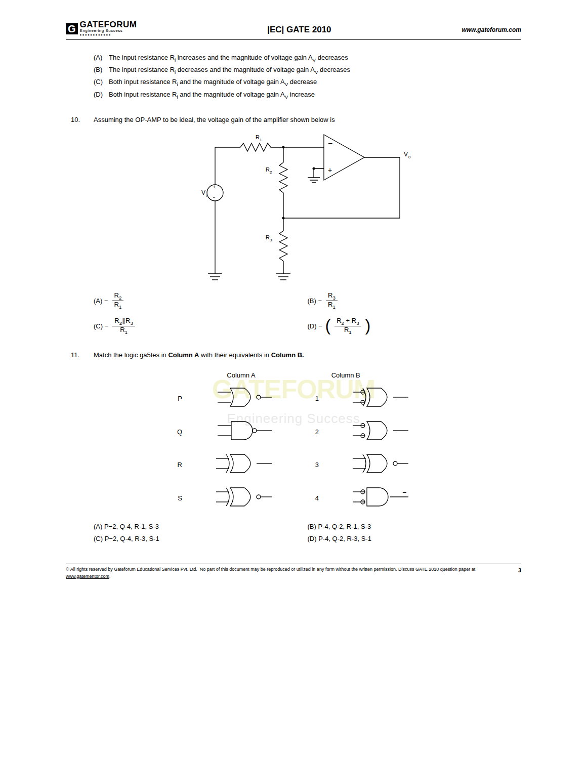G
GATEFORUM
Engineering Success
▪▪▪▪▪▪▪▪▪▪▪▪
|EC| GATE 2010
www.gateforum.com
GATEFORUM
Engineering Success
(A)
The input resistance Ri increases and the magnitude of voltage gain AV decreases
(B)
The input resistance Ri decreases and the magnitude of voltage gain AV decreases
(C)
Both input resistance Ri and the magnitude of voltage gain AV decrease
(D)
Both input resistance Ri and the magnitude of voltage gain AV increase
10.
Assuming the OP-AMP to be ideal, the voltage gain of the amplifier shown below is
R 1 V i + - − + V 0 R 2 R 3
(A) −R2 R1
(B) −R3 R1
(C) −R2∥R3 R1
(D) −(R2 + R3 R1)
11.
Match the logic ga5tes in Column A with their equivalents in Column B.
Column A
Column B
P
1
Q
2
R
3
S
4
−
(A) P−2, Q-4, R-1, S-3
(B) P-4, Q-2, R-1, S-3
(C) P−2, Q-4, R-3, S-1
(D) P-4, Q-2, R-3, S-1
© All rights reserved by Gateforum Educational Services Pvt. Ltd. No part of this document may be reproduced or utilized in any form without the written permission. Discuss GATE 2010 question paper at www.gatementor.com.
3